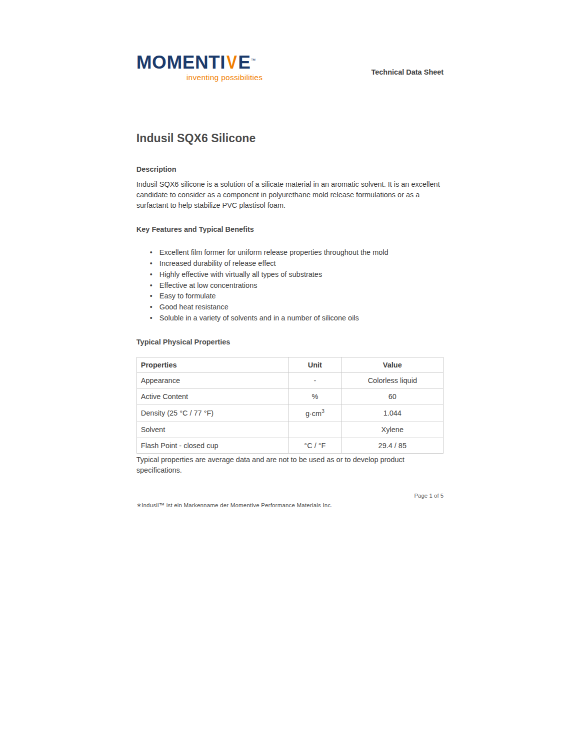MOMENTIVE™
inventing possibilities
Technical Data Sheet
Indusil SQX6 Silicone
Description
Indusil SQX6 silicone is a solution of a silicate material in an aromatic solvent. It is an excellent candidate to consider as a component in polyurethane mold release formulations or as a surfactant to help stabilize PVC plastisol foam.
Key Features and Typical Benefits
Excellent film former for uniform release properties throughout the mold
Increased durability of release effect
Highly effective with virtually all types of substrates
Effective at low concentrations
Easy to formulate
Good heat resistance
Soluble in a variety of solvents and in a number of silicone oils
Typical Physical Properties
| Properties | Unit | Value |
| --- | --- | --- |
| Appearance | - | Colorless liquid |
| Active Content | % | 60 |
| Density (25 °C / 77 °F) | g·cm 3 | 1.044 |
| Solvent | | Xylene |
| Flash Point - closed cup | °C / °F | 29.4 / 85 |
Typical properties are average data and are not to be used as or to develop product specifications.
Page 1 of 5
∗Indusil™ ist ein Markenname der Momentive Performance Materials Inc.